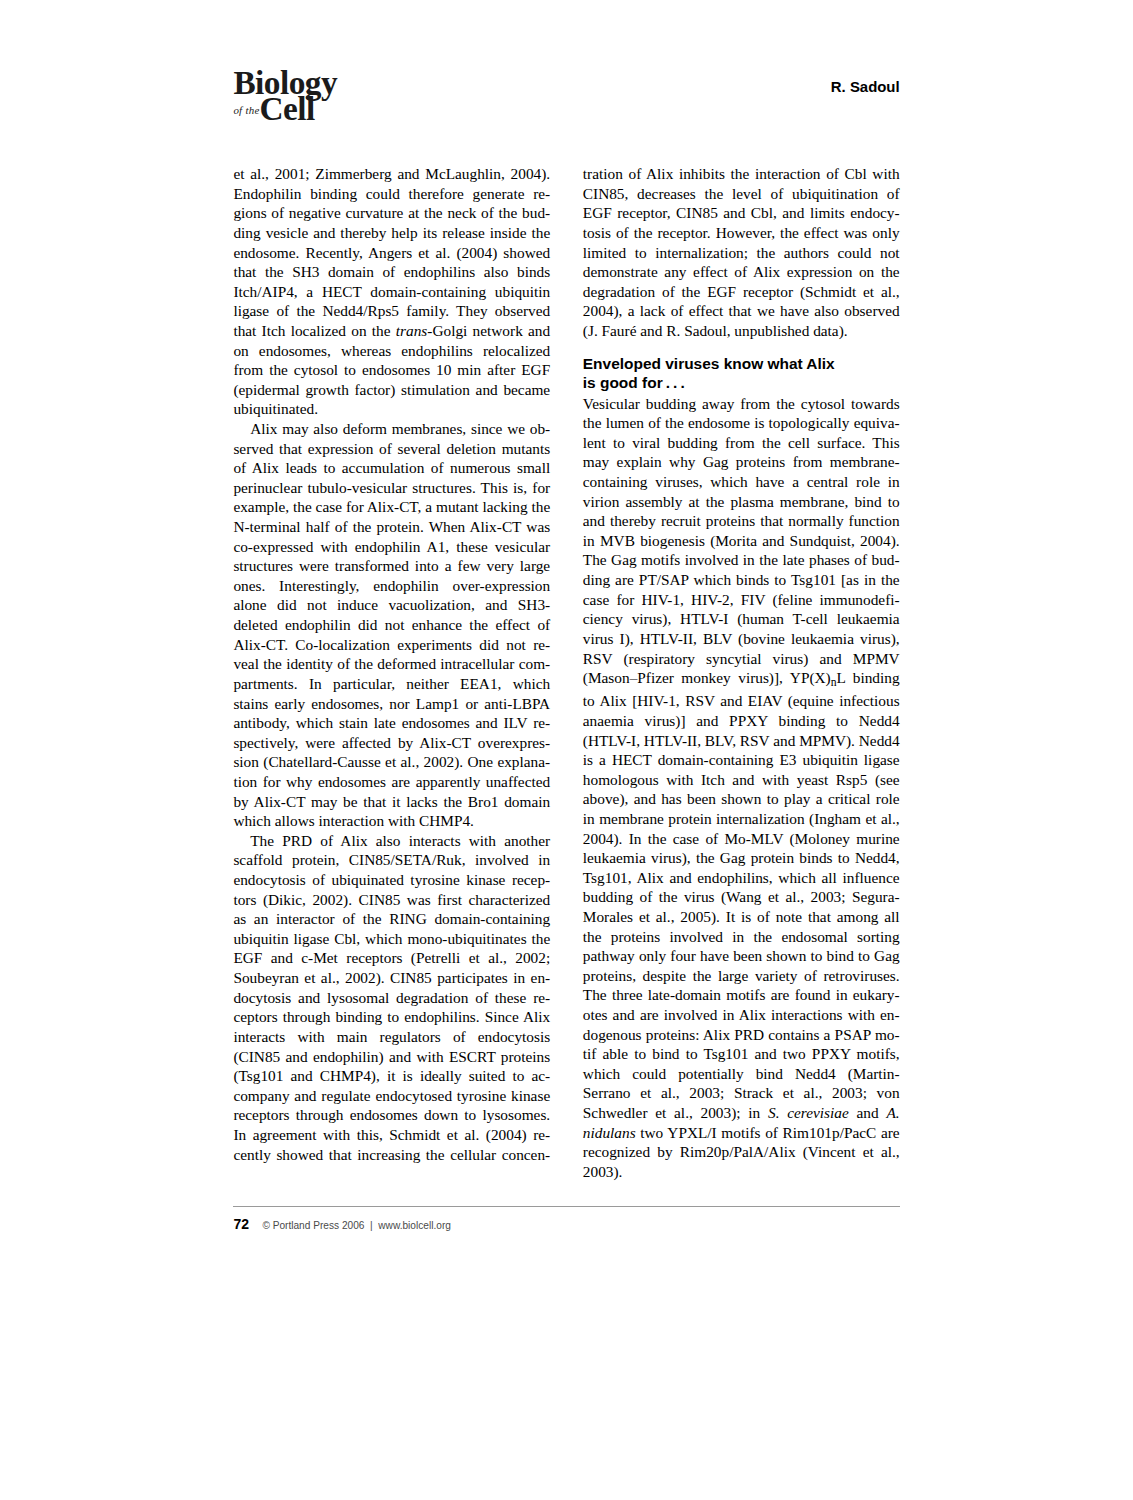Biology of the Cell
R. Sadoul
et al., 2001; Zimmerberg and McLaughlin, 2004). Endophilin binding could therefore generate regions of negative curvature at the neck of the budding vesicle and thereby help its release inside the endosome. Recently, Angers et al. (2004) showed that the SH3 domain of endophilins also binds Itch/AIP4, a HECT domain-containing ubiquitin ligase of the Nedd4/Rps5 family. They observed that Itch localized on the trans-Golgi network and on endosomes, whereas endophilins relocalized from the cytosol to endosomes 10 min after EGF (epidermal growth factor) stimulation and became ubiquitinated.
Alix may also deform membranes, since we observed that expression of several deletion mutants of Alix leads to accumulation of numerous small perinuclear tubulo-vesicular structures. This is, for example, the case for Alix-CT, a mutant lacking the N-terminal half of the protein. When Alix-CT was co-expressed with endophilin A1, these vesicular structures were transformed into a few very large ones. Interestingly, endophilin over-expression alone did not induce vacuolization, and SH3-deleted endophilin did not enhance the effect of Alix-CT. Co-localization experiments did not reveal the identity of the deformed intracellular compartments. In particular, neither EEA1, which stains early endosomes, nor Lamp1 or anti-LBPA antibody, which stain late endosomes and ILV respectively, were affected by Alix-CT overexpression (Chatellard-Causse et al., 2002). One explanation for why endosomes are apparently unaffected by Alix-CT may be that it lacks the Bro1 domain which allows interaction with CHMP4.
The PRD of Alix also interacts with another scaffold protein, CIN85/SETA/Ruk, involved in endocytosis of ubiquinated tyrosine kinase receptors (Dikic, 2002). CIN85 was first characterized as an interactor of the RING domain-containing ubiquitin ligase Cbl, which mono-ubiquitinates the EGF and c-Met receptors (Petrelli et al., 2002; Soubeyran et al., 2002). CIN85 participates in endocytosis and lysosomal degradation of these receptors through binding to endophilins. Since Alix interacts with main regulators of endocytosis (CIN85 and endophilin) and with ESCRT proteins (Tsg101 and CHMP4), it is ideally suited to accompany and regulate endocytosed tyrosine kinase receptors through endosomes down to lysosomes. In agreement with this, Schmidt et al. (2004) recently showed that increasing the cellular concentration of Alix inhibits the interaction of Cbl with CIN85, decreases the level of ubiquitination of EGF receptor, CIN85 and Cbl, and limits endocytosis of the receptor. However, the effect was only limited to internalization; the authors could not demonstrate any effect of Alix expression on the degradation of the EGF receptor (Schmidt et al., 2004), a lack of effect that we have also observed (J. Fauré and R. Sadoul, unpublished data).
Enveloped viruses know what Alix
is good for . . .
Vesicular budding away from the cytosol towards the lumen of the endosome is topologically equivalent to viral budding from the cell surface. This may explain why Gag proteins from membrane-containing viruses, which have a central role in virion assembly at the plasma membrane, bind to and thereby recruit proteins that normally function in MVB biogenesis (Morita and Sundquist, 2004). The Gag motifs involved in the late phases of budding are PT/SAP which binds to Tsg101 [as in the case for HIV-1, HIV-2, FIV (feline immunodeficiency virus), HTLV-I (human T-cell leukaemia virus I), HTLV-II, BLV (bovine leukaemia virus), RSV (respiratory syncytial virus) and MPMV (Mason–Pfizer monkey virus)], YP(X)n L binding to Alix [HIV-1, RSV and EIAV (equine infectious anaemia virus)] and PPXY binding to Nedd4 (HTLV-I, HTLV-II, BLV, RSV and MPMV). Nedd4 is a HECT domain-containing E3 ubiquitin ligase homologous with Itch and with yeast Rsp5 (see above), and has been shown to play a critical role in membrane protein internalization (Ingham et al., 2004). In the case of Mo-MLV (Moloney murine leukaemia virus), the Gag protein binds to Nedd4, Tsg101, Alix and endophilins, which all influence budding of the virus (Wang et al., 2003; Segura-Morales et al., 2005). It is of note that among all the proteins involved in the endosomal sorting pathway only four have been shown to bind to Gag proteins, despite the large variety of retroviruses. The three late-domain motifs are found in eukaryotes and are involved in Alix interactions with endogenous proteins: Alix PRD contains a PSAP motif able to bind to Tsg101 and two PPXY motifs, which could potentially bind Nedd4 (Martin-Serrano et al., 2003; Strack et al., 2003; von Schwedler et al., 2003); in S. cerevisiae and A. nidulans two YPXL/I motifs of Rim101p/PacC are recognized by Rim20p/PalA/Alix (Vincent et al., 2003).
72 © Portland Press 2006 | www.biolcell.org